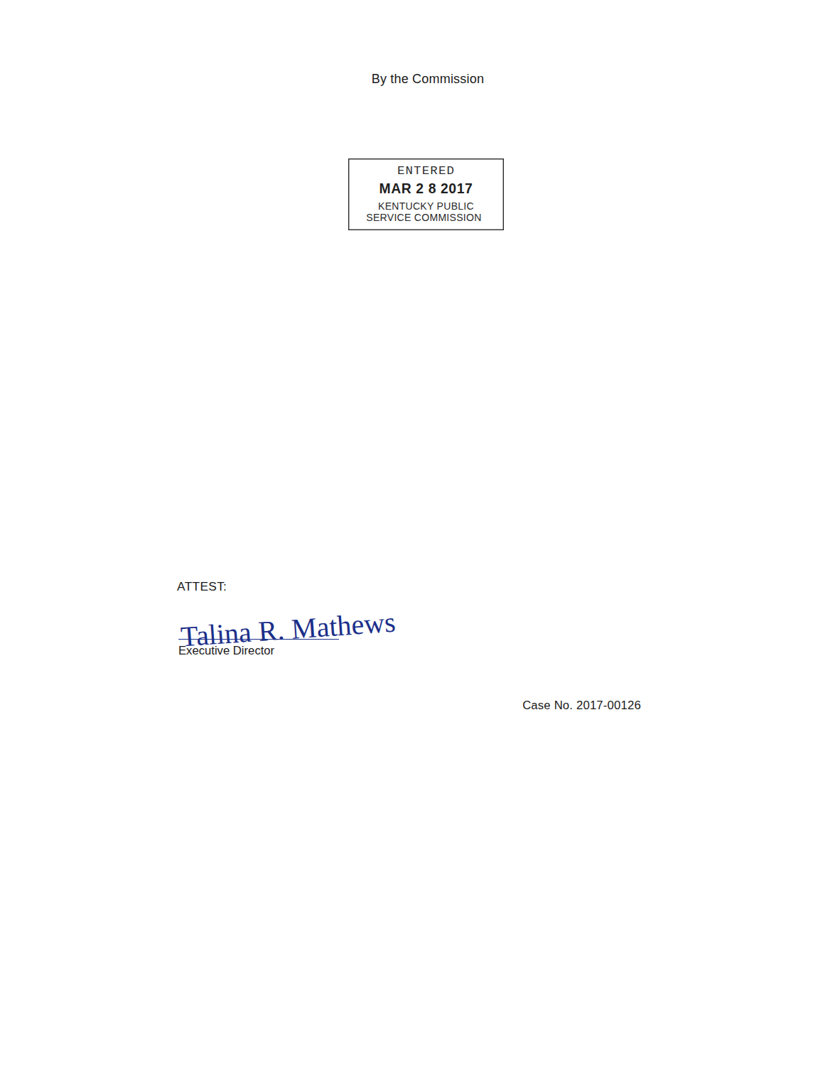By the Commission
ENTERED
MAR 2 8 2017
KENTUCKY PUBLIC SERVICE COMMISSION
ATTEST:
Talina R. Mathews
Executive Director
Case No. 2017-00126